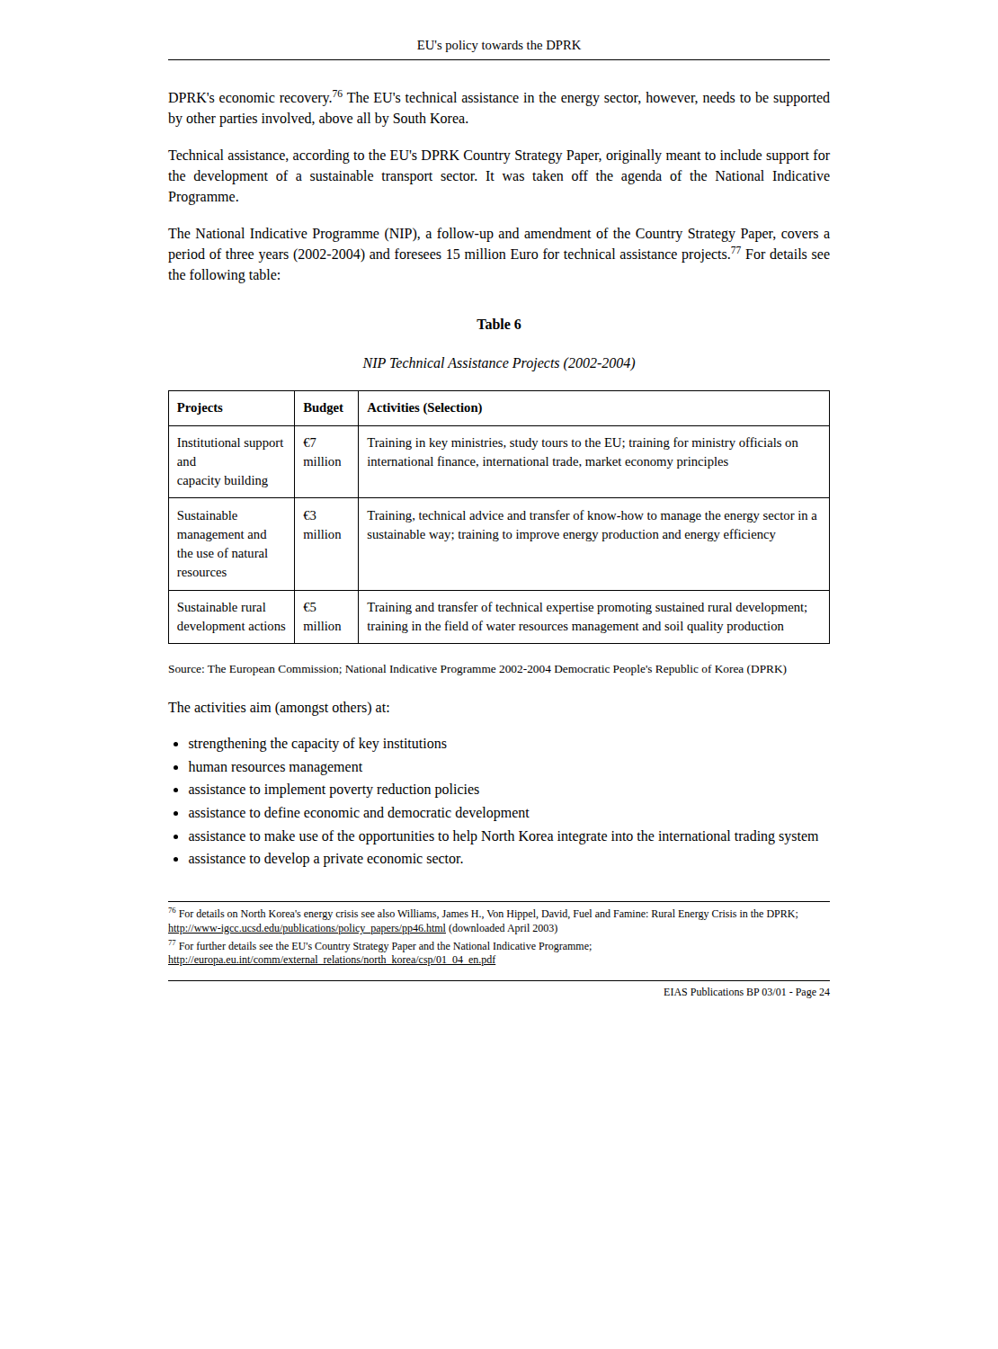EU's policy towards the DPRK
DPRK's economic recovery.76 The EU's technical assistance in the energy sector, however, needs to be supported by other parties involved, above all by South Korea.
Technical assistance, according to the EU's DPRK Country Strategy Paper, originally meant to include support for the development of a sustainable transport sector. It was taken off the agenda of the National Indicative Programme.
The National Indicative Programme (NIP), a follow-up and amendment of the Country Strategy Paper, covers a period of three years (2002-2004) and foresees 15 million Euro for technical assistance projects.77 For details see the following table:
Table 6
NIP Technical Assistance Projects (2002-2004)
| Projects | Budget | Activities (Selection) |
| --- | --- | --- |
| Institutional support and capacity building | €7 million | Training in key ministries, study tours to the EU; training for ministry officials on international finance, international trade, market economy principles |
| Sustainable management and the use of natural resources | €3 million | Training, technical advice and transfer of know-how to manage the energy sector in a sustainable way; training to improve energy production and energy efficiency |
| Sustainable rural development actions | €5 million | Training and transfer of technical expertise promoting sustained rural development; training in the field of water resources management and soil quality production |
Source: The European Commission; National Indicative Programme 2002-2004 Democratic People's Republic of Korea (DPRK)
The activities aim (amongst others) at:
strengthening the capacity of key institutions
human resources management
assistance to implement poverty reduction policies
assistance to define economic and democratic development
assistance to make use of the opportunities to help North Korea integrate into the international trading system
assistance to develop a private economic sector.
76 For details on North Korea's energy crisis see also Williams, James H., Von Hippel, David, Fuel and Famine: Rural Energy Crisis in the DPRK; http://www-igcc.ucsd.edu/publications/policy_papers/pp46.html (downloaded April 2003)
77 For further details see the EU's Country Strategy Paper and the National Indicative Programme;
http://europa.eu.int/comm/external_relations/north_korea/csp/01_04_en.pdf
EIAS Publications BP 03/01 - Page 24